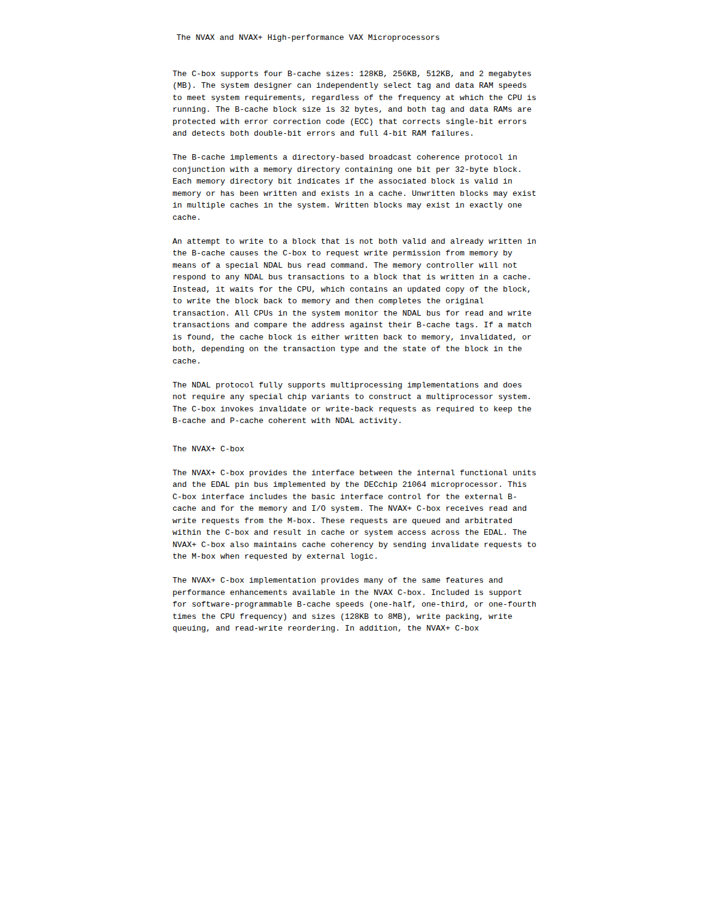The NVAX and NVAX+ High-performance VAX Microprocessors
The C-box supports four B-cache sizes: 128KB, 256KB, 512KB, and 2 megabytes (MB). The system designer can independently select tag and data RAM speeds to meet system requirements, regardless of the frequency at which the CPU is running. The B-cache block size is 32 bytes, and both tag and data RAMs are protected with error correction code (ECC) that corrects single-bit errors and detects both double-bit errors and full 4-bit RAM failures.
The B-cache implements a directory-based broadcast coherence protocol in conjunction with a memory directory containing one bit per 32-byte block. Each memory directory bit indicates if the associated block is valid in memory or has been written and exists in a cache. Unwritten blocks may exist in multiple caches in the system. Written blocks may exist in exactly one cache.
An attempt to write to a block that is not both valid and already written in the B-cache causes the C-box to request write permission from memory by means of a special NDAL bus read command. The memory controller will not respond to any NDAL bus transactions to a block that is written in a cache. Instead, it waits for the CPU, which contains an updated copy of the block, to write the block back to memory and then completes the original transaction. All CPUs in the system monitor the NDAL bus for read and write transactions and compare the address against their B-cache tags. If a match is found, the cache block is either written back to memory, invalidated, or both, depending on the transaction type and the state of the block in the cache.
The NDAL protocol fully supports multiprocessing implementations and does not require any special chip variants to construct a multiprocessor system. The C-box invokes invalidate or write-back requests as required to keep the B-cache and P-cache coherent with NDAL activity.
The NVAX+ C-box
The NVAX+ C-box provides the interface between the internal functional units and the EDAL pin bus implemented by the DECchip 21064 microprocessor. This C-box interface includes the basic interface control for the external B-cache and for the memory and I/O system. The NVAX+ C-box receives read and write requests from the M-box. These requests are queued and arbitrated within the C-box and result in cache or system access across the EDAL. The NVAX+ C-box also maintains cache coherency by sending invalidate requests to the M-box when requested by external logic.
The NVAX+ C-box implementation provides many of the same features and performance enhancements available in the NVAX C-box. Included is support for software-programmable B-cache speeds (one-half, one-third, or one-fourth times the CPU frequency) and sizes (128KB to 8MB), write packing, write queuing, and read-write reordering. In addition, the NVAX+ C-box